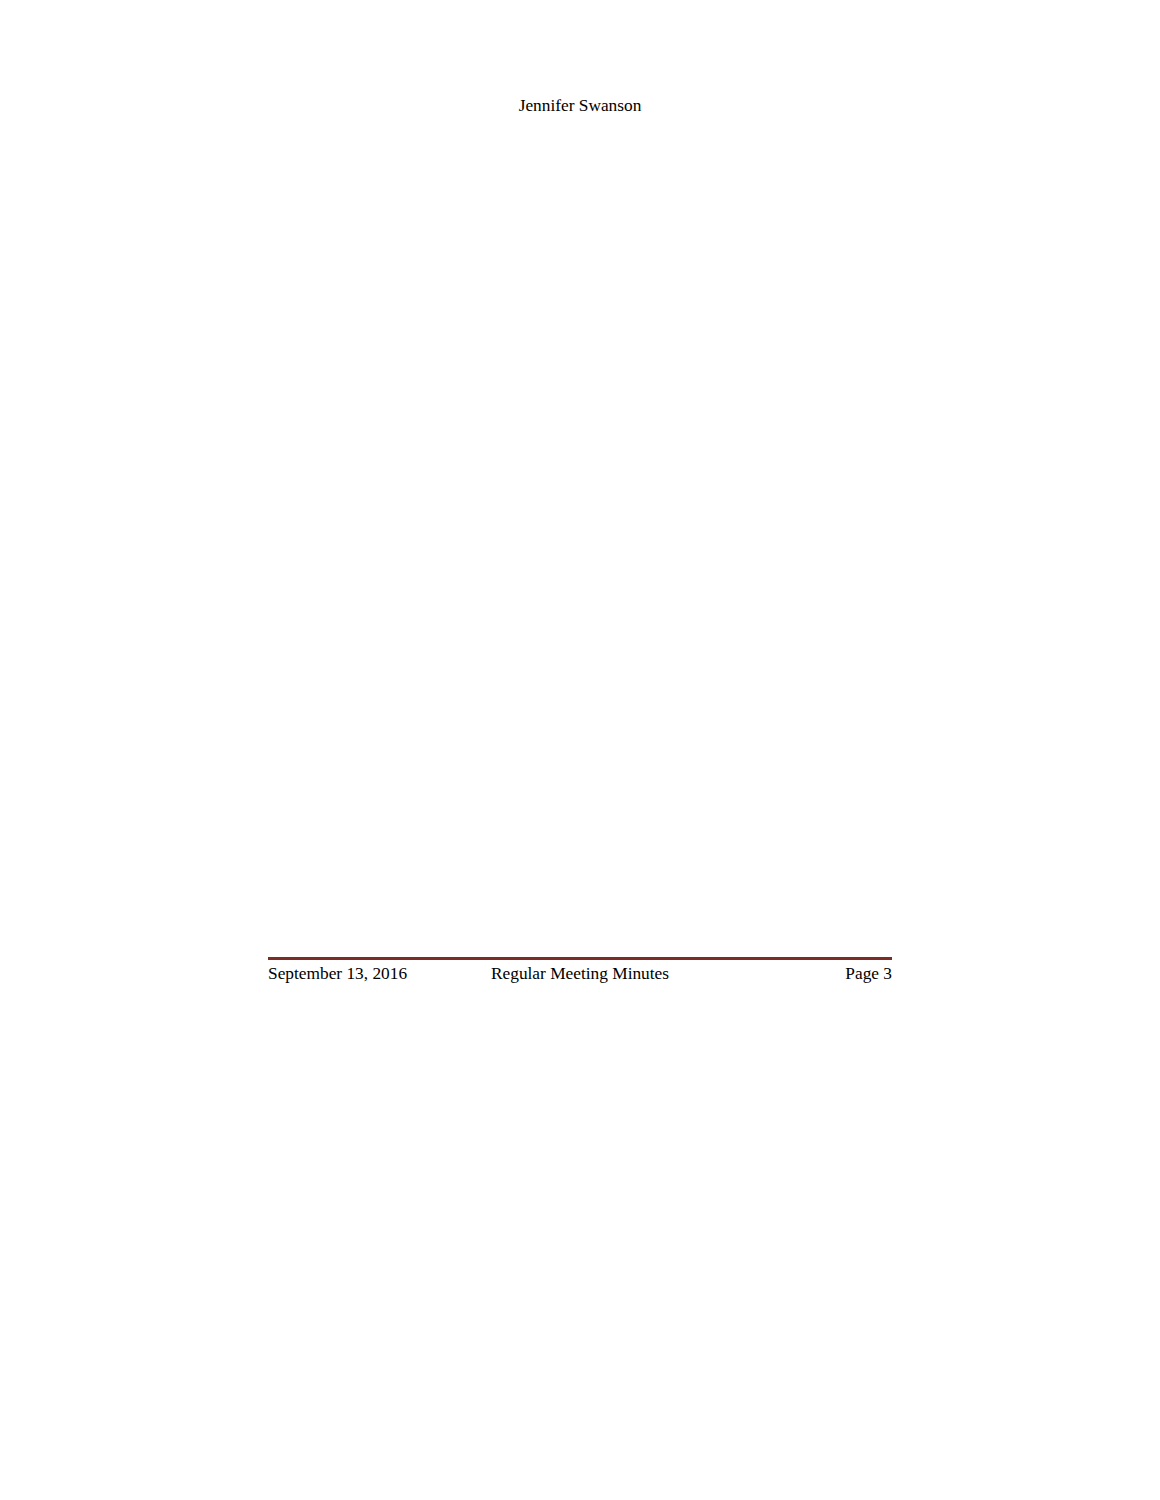Jennifer Swanson
September 13, 2016
Regular Meeting Minutes
Page 3